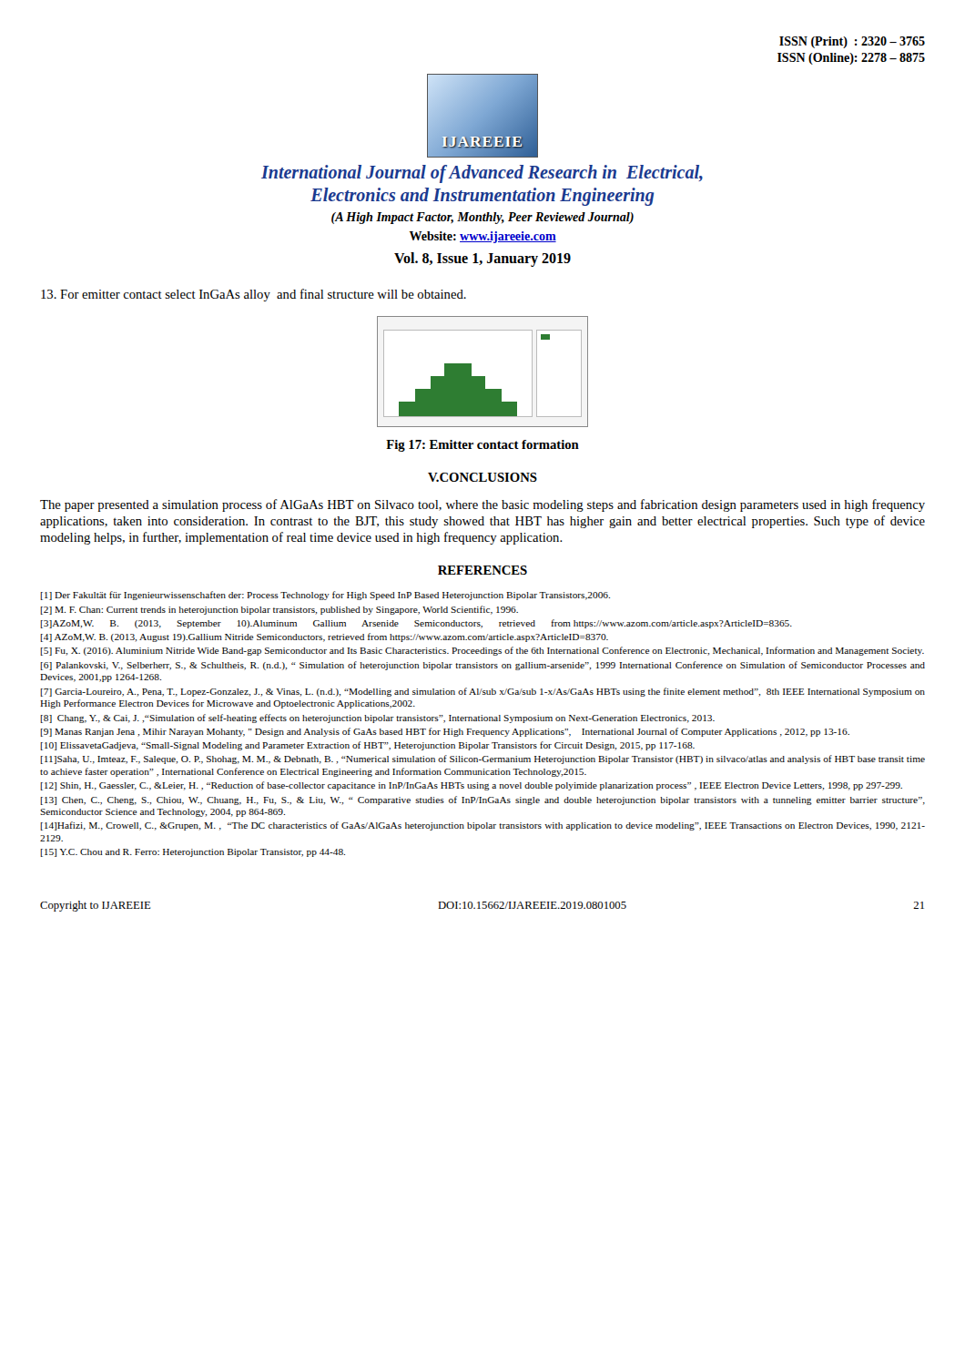ISSN (Print) : 2320 – 3765
ISSN (Online): 2278 – 8875
IJAREEIE
International Journal of Advanced Research in Electrical,
Electronics and Instrumentation Engineering
(A High Impact Factor, Monthly, Peer Reviewed Journal)
Website: www.ijareeie.com
Vol. 8, Issue 1, January 2019
13. For emitter contact select InGaAs alloy and final structure will be obtained.
Fig 17: Emitter contact formation
V.CONCLUSIONS
The paper presented a simulation process of AlGaAs HBT on Silvaco tool, where the basic modeling steps and fabrication design parameters used in high frequency applications, taken into consideration. In contrast to the BJT, this study showed that HBT has higher gain and better electrical properties. Such type of device modeling helps, in further, implementation of real time device used in high frequency application.
REFERENCES
[1] Der Fakultät für Ingenieurwissenschaften der: Process Technology for High Speed InP Based Heterojunction Bipolar Transistors,2006.
[2] M. F. Chan: Current trends in heterojunction bipolar transistors, published by Singapore, World Scientific, 1996.
[3]AZoM,W. B. (2013, September 10).Aluminum Gallium Arsenide Semiconductors, retrieved from https://www.azom.com/article.aspx?ArticleID=8365.
[4] AZoM,W. B. (2013, August 19).Gallium Nitride Semiconductors, retrieved from https://www.azom.com/article.aspx?ArticleID=8370.
[5] Fu, X. (2016). Aluminium Nitride Wide Band-gap Semiconductor and Its Basic Characteristics. Proceedings of the 6th International Conference on Electronic, Mechanical, Information and Management Society.
[6] Palankovski, V., Selberherr, S., & Schultheis, R. (n.d.), “ Simulation of heterojunction bipolar transistors on gallium-arsenide”, 1999 International Conference on Simulation of Semiconductor Processes and Devices, 2001,pp 1264-1268.
[7] Garcia-Loureiro, A., Pena, T., Lopez-Gonzalez, J., & Vinas, L. (n.d.), “Modelling and simulation of Al/sub x/Ga/sub 1-x/As/GaAs HBTs using the finite element method”, 8th IEEE International Symposium on High Performance Electron Devices for Microwave and Optoelectronic Applications,2002.
[8] Chang, Y., & Cai, J. ,“Simulation of self-heating effects on heterojunction bipolar transistors”, International Symposium on Next-Generation Electronics, 2013.
[9] Manas Ranjan Jena , Mihir Narayan Mohanty, " Design and Analysis of GaAs based HBT for High Frequency Applications", International Journal of Computer Applications , 2012, pp 13-16.
[10] ElissavetaGadjeva, “Small-Signal Modeling and Parameter Extraction of HBT”, Heterojunction Bipolar Transistors for Circuit Design, 2015, pp 117-168.
[11]Saha, U., Imteaz, F., Saleque, O. P., Shohag, M. M., & Debnath, B. , “Numerical simulation of Silicon-Germanium Heterojunction Bipolar Transistor (HBT) in silvaco/atlas and analysis of HBT base transit time to achieve faster operation” , International Conference on Electrical Engineering and Information Communication Technology,2015.
[12] Shin, H., Gaessler, C., &Leier, H. , “Reduction of base-collector capacitance in InP/InGaAs HBTs using a novel double polyimide planarization process” , IEEE Electron Device Letters, 1998, pp 297-299.
[13] Chen, C., Cheng, S., Chiou, W., Chuang, H., Fu, S., & Liu, W., “ Comparative studies of InP/InGaAs single and double heterojunction bipolar transistors with a tunneling emitter barrier structure”, Semiconductor Science and Technology, 2004, pp 864-869.
[14]Hafizi, M., Crowell, C., &Grupen, M. , “The DC characteristics of GaAs/AlGaAs heterojunction bipolar transistors with application to device modeling”, IEEE Transactions on Electron Devices, 1990, 2121-2129.
[15] Y.C. Chou and R. Ferro: Heterojunction Bipolar Transistor, pp 44-48.
Copyright to IJAREEIE
DOI:10.15662/IJAREEIE.2019.0801005
21